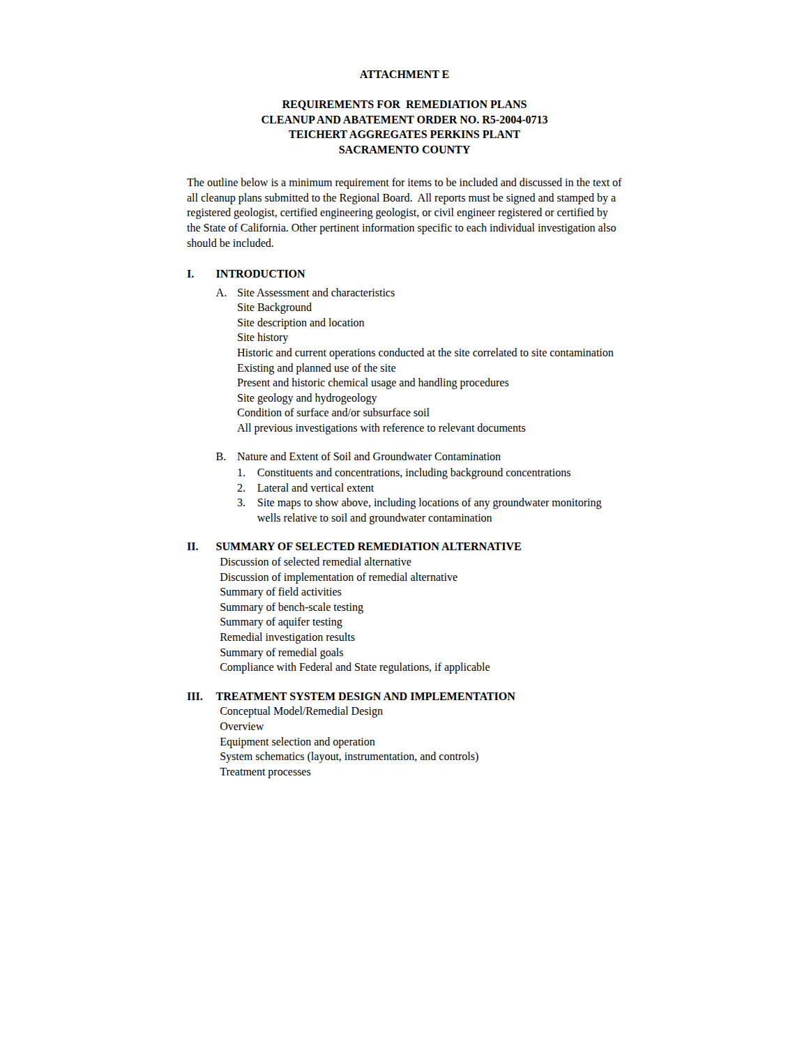ATTACHMENT E
REQUIREMENTS FOR REMEDIATION PLANS
CLEANUP AND ABATEMENT ORDER NO. R5-2004-0713
TEICHERT AGGREGATES PERKINS PLANT
SACRAMENTO COUNTY
The outline below is a minimum requirement for items to be included and discussed in the text of all cleanup plans submitted to the Regional Board. All reports must be signed and stamped by a registered geologist, certified engineering geologist, or civil engineer registered or certified by the State of California. Other pertinent information specific to each individual investigation also should be included.
I.
Introduction
A.
Site Assessment and characteristics
Site Background
Site description and location
Site history
Historic and current operations conducted at the site correlated to site contamination
Existing and planned use of the site
Present and historic chemical usage and handling procedures
Site geology and hydrogeology
Condition of surface and/or subsurface soil
All previous investigations with reference to relevant documents
B.
Nature and Extent of Soil and Groundwater Contamination
1.
Constituents and concentrations, including background concentrations
2.
Lateral and vertical extent
3.
Site maps to show above, including locations of any groundwater monitoring wells relative to soil and groundwater contamination
II.
Summary of Selected Remediation Alternative
Discussion of selected remedial alternative
Discussion of implementation of remedial alternative
Summary of field activities
Summary of bench-scale testing
Summary of aquifer testing
Remedial investigation results
Summary of remedial goals
Compliance with Federal and State regulations, if applicable
III.
Treatment System Design and Implementation
Conceptual Model/Remedial Design
Overview
Equipment selection and operation
System schematics (layout, instrumentation, and controls)
Treatment processes